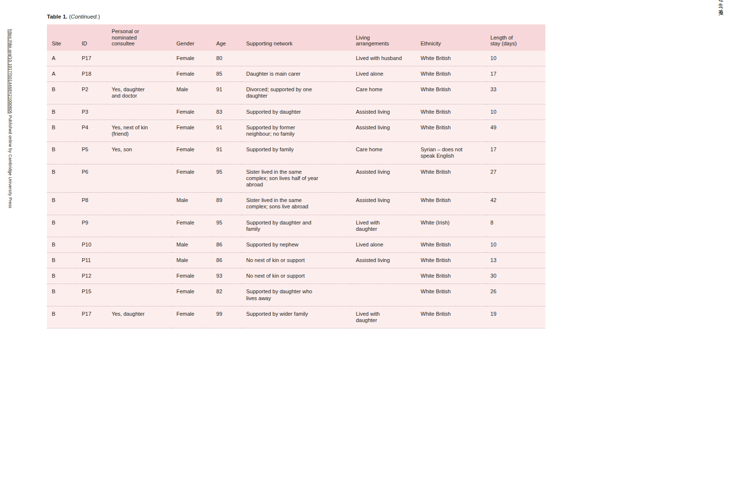https://doi.org/10.1017/S014468X21000805 Published online by Cambridge University Press
6
S Redwood et al.
Table 1. (Continued.)
| Site | ID | Personal or nominated consultee | Gender | Age | Supporting network | Living arrangements | Ethnicity | Length of stay (days) |
| --- | --- | --- | --- | --- | --- | --- | --- | --- |
| A | P17 | | Female | 80 | | Lived with husband | White British | 10 |
| A | P18 | | Female | 85 | Daughter is main carer | Lived alone | White British | 17 |
| B | P2 | Yes, daughter and doctor | Male | 91 | Divorced; supported by one daughter | Care home | White British | 33 |
| B | P3 | | Female | 83 | Supported by daughter | Assisted living | White British | 10 |
| B | P4 | Yes, next of kin (friend) | Female | 91 | Supported by former neighbour; no family | Assisted living | White British | 49 |
| B | P5 | Yes, son | Female | 91 | Supported by family | Care home | Syrian – does not speak English | 17 |
| B | P6 | | Female | 95 | Sister lived in the same complex; son lives half of year abroad | Assisted living | White British | 27 |
| B | P8 | | Male | 89 | Sister lived in the same complex; sons live abroad | Assisted living | White British | 42 |
| B | P9 | | Female | 95 | Supported by daughter and family | Lived with daughter | White (Irish) | 8 |
| B | P10 | | Male | 86 | Supported by nephew | Lived alone | White British | 10 |
| B | P11 | | Male | 86 | No next of kin or support | Assisted living | White British | 13 |
| B | P12 | | Female | 93 | No next of kin or support | | White British | 30 |
| B | P15 | | Female | 82 | Supported by daughter who lives away | | White British | 26 |
| B | P17 | Yes, daughter | Female | 99 | Supported by wider family | Lived with daughter | White British | 19 |